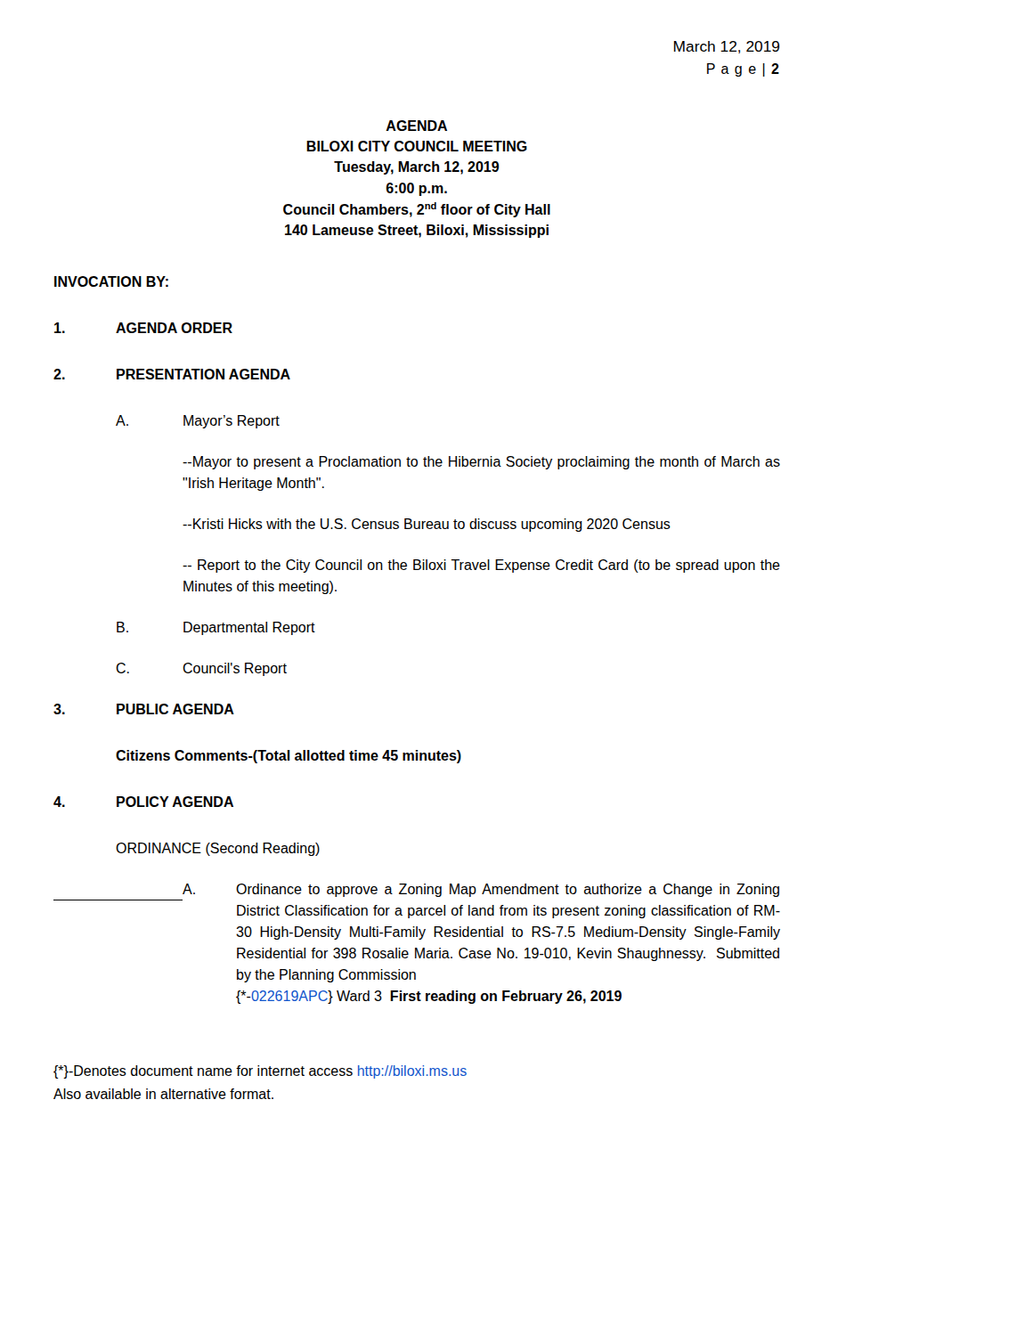March 12, 2019
P a g e | 2
AGENDA
BILOXI CITY COUNCIL MEETING
Tuesday, March 12, 2019
6:00 p.m.
Council Chambers, 2nd floor of City Hall
140 Lameuse Street, Biloxi, Mississippi
INVOCATION BY:
1.
AGENDA ORDER
2.
PRESENTATION AGENDA
A.
Mayor’s Report
--Mayor to present a Proclamation to the Hibernia Society proclaiming the month of March as "Irish Heritage Month".
--Kristi Hicks with the U.S. Census Bureau to discuss upcoming 2020 Census
-- Report to the City Council on the Biloxi Travel Expense Credit Card (to be spread upon the Minutes of this meeting).
B.
Departmental Report
C.
Council's Report
3.
PUBLIC AGENDA
Citizens Comments-(Total allotted time 45 minutes)
4.
POLICY AGENDA
ORDINANCE (Second Reading)
A.
Ordinance to approve a Zoning Map Amendment to authorize a Change in Zoning District Classification for a parcel of land from its present zoning classification of RM-30 High-Density Multi-Family Residential to RS-7.5 Medium-Density Single-Family Residential for 398 Rosalie Maria. Case No. 19-010, Kevin Shaughnessy. Submitted by the Planning Commission
{*-022619APC} Ward 3 First reading on February 26, 2019
{*}-Denotes document name for internet access http://biloxi.ms.us
Also available in alternative format.